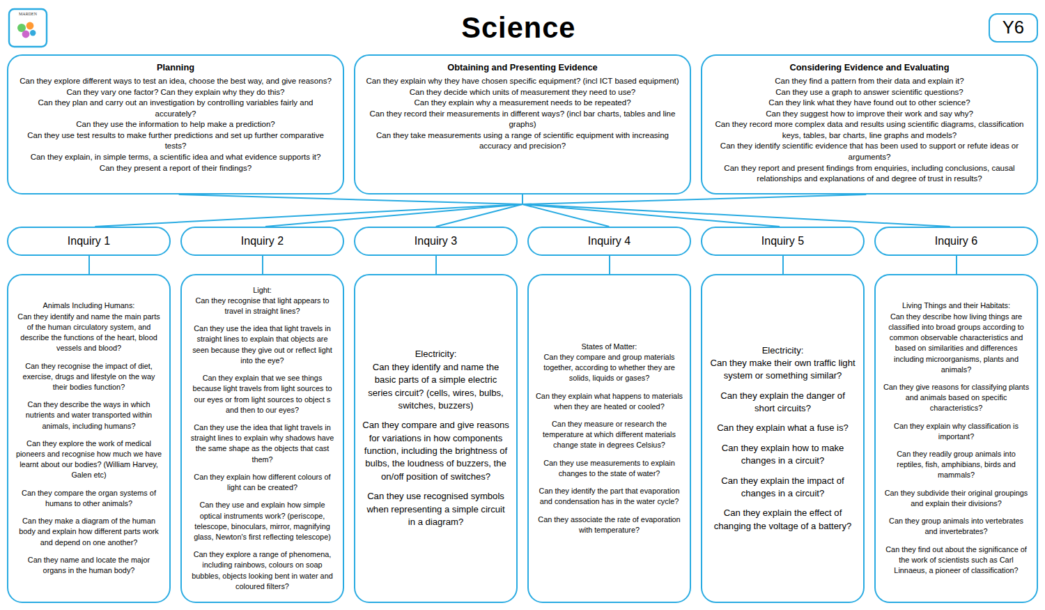Science
Y6
Planning
Can they explore different ways to test an idea, choose the best way, and give reasons?
Can they vary one factor? Can they explain why they do this?
Can they plan and carry out an investigation by controlling variables fairly and accurately?
Can they use the information to help make a prediction?
Can they use test results to make further predictions and set up further comparative tests?
Can they explain, in simple terms, a scientific idea and what evidence supports it?
Can they present a report of their findings?
Obtaining and Presenting Evidence
Can they explain why they have chosen specific equipment? (incl ICT based equipment)
Can they decide which units of measurement they need to use?
Can they explain why a measurement needs to be repeated?
Can they record their measurements in different ways? (incl bar charts, tables and line graphs)
Can they take measurements using a range of scientific equipment with increasing accuracy and precision?
Considering Evidence and Evaluating
Can they find a pattern from their data and explain it?
Can they use a graph to answer scientific questions?
Can they link what they have found out to other science?
Can they suggest how to improve their work and say why?
Can they record more complex data and results using scientific diagrams, classification keys, tables, bar charts, line graphs and models?
Can they identify scientific evidence that has been used to support or refute ideas or arguments?
Can they report and present findings from enquiries, including conclusions, causal relationships and explanations of and degree of trust in results?
Inquiry 1
Inquiry 2
Inquiry 3
Inquiry 4
Inquiry 5
Inquiry 6
Animals Including Humans:
Can they identify and name the main parts of the human circulatory system, and describe the functions of the heart, blood vessels and blood?
Can they recognise the impact of diet, exercise, drugs and lifestyle on the way their bodies function?
Can they describe the ways in which nutrients and water transported within animals, including humans?
Can they explore the work of medical pioneers and recognise how much we have learnt about our bodies? (William Harvey, Galen etc)
Can they compare the organ systems of humans to other animals?
Can they make a diagram of the human body and explain how different parts work and depend on one another?
Can they name and locate the major organs in the human body?
Light:
Can they recognise that light appears to travel in straight lines?
Can they use the idea that light travels in straight lines to explain that objects are seen because they give out or reflect light into the eye?
Can they explain that we see things because light travels from light sources to our eyes or from light sources to object s and then to our eyes?
Can they use the idea that light travels in straight lines to explain why shadows have the same shape as the objects that cast them?
Can they explain how different colours of light can be created?
Can they use and explain how simple optical instruments work? (periscope, telescope, binoculars, mirror, magnifying glass, Newton's first reflecting telescope)
Can they explore a range of phenomena, including rainbows, colours on soap bubbles, objects looking bent in water and coloured filters?
Electricity:
Can they identify and name the basic parts of a simple electric series circuit? (cells, wires, bulbs, switches, buzzers)
Can they compare and give reasons for variations in how components function, including the brightness of bulbs, the loudness of buzzers, the on/off position of switches?
Can they use recognised symbols when representing a simple circuit in a diagram?
States of Matter:
Can they compare and group materials together, according to whether they are solids, liquids or gases?
Can they explain what happens to materials when they are heated or cooled?
Can they measure or research the temperature at which different materials change state in degrees Celsius?
Can they use measurements to explain changes to the state of water?
Can they identify the part that evaporation and condensation has in the water cycle?
Can they associate the rate of evaporation with temperature?
Electricity:
Can they make their own traffic light system or something similar?
Can they explain the danger of short circuits?
Can they explain what a fuse is?
Can they explain how to make changes in a circuit?
Can they explain the impact of changes in a circuit?
Can they explain the effect of changing the voltage of a battery?
Living Things and their Habitats:
Can they describe how living things are classified into broad groups according to common observable characteristics and based on similarities and differences including microorganisms, plants and animals?
Can they give reasons for classifying plants and animals based on specific characteristics?
Can they explain why classification is important?
Can they readily group animals into reptiles, fish, amphibians, birds and mammals?
Can they subdivide their original groupings and explain their divisions?
Can they group animals into vertebrates and invertebrates?
Can they find out about the significance of the work of scientists such as Carl Linnaeus, a pioneer of classification?